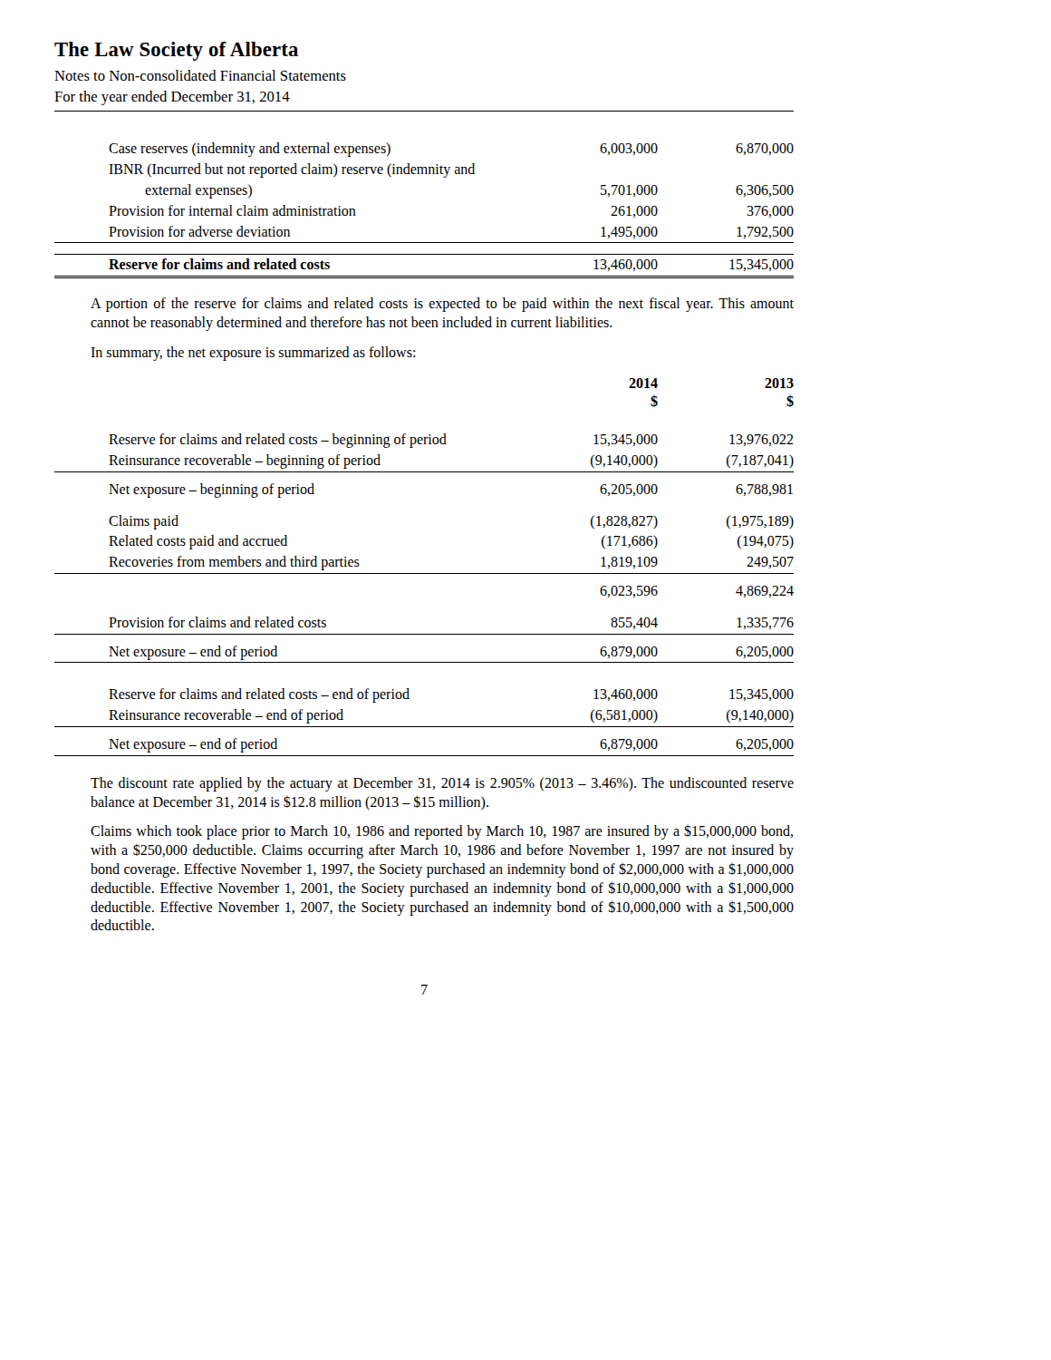The Law Society of Alberta
Notes to Non-consolidated Financial Statements
For the year ended December 31, 2014
| Case reserves (indemnity and external expenses) | 6,003,000 | 6,870,000 |
| IBNR (Incurred but not reported claim) reserve (indemnity and | | |
| external expenses) | 5,701,000 | 6,306,500 |
| Provision for internal claim administration | 261,000 | 376,000 |
| Provision for adverse deviation | 1,495,000 | 1,792,500 |
| Reserve for claims and related costs | 13,460,000 | 15,345,000 |
A portion of the reserve for claims and related costs is expected to be paid within the next fiscal year. This amount cannot be reasonably determined and therefore has not been included in current liabilities.
In summary, the net exposure is summarized as follows:
| | 2014 | 2013 |
| | $ | $ |
| Reserve for claims and related costs – beginning of period | 15,345,000 | 13,976,022 |
| Reinsurance recoverable – beginning of period | (9,140,000) | (7,187,041) |
| Net exposure – beginning of period | 6,205,000 | 6,788,981 |
| Claims paid | (1,828,827) | (1,975,189) |
| Related costs paid and accrued | (171,686) | (194,075) |
| Recoveries from members and third parties | 1,819,109 | 249,507 |
| | 6,023,596 | 4,869,224 |
| Provision for claims and related costs | 855,404 | 1,335,776 |
| Net exposure – end of period | 6,879,000 | 6,205,000 |
| Reserve for claims and related costs – end of period | 13,460,000 | 15,345,000 |
| Reinsurance recoverable – end of period | (6,581,000) | (9,140,000) |
| Net exposure – end of period | 6,879,000 | 6,205,000 |
The discount rate applied by the actuary at December 31, 2014 is 2.905% (2013 – 3.46%). The undiscounted reserve balance at December 31, 2014 is $12.8 million (2013 – $15 million).
Claims which took place prior to March 10, 1986 and reported by March 10, 1987 are insured by a $15,000,000 bond, with a $250,000 deductible. Claims occurring after March 10, 1986 and before November 1, 1997 are not insured by bond coverage. Effective November 1, 1997, the Society purchased an indemnity bond of $2,000,000 with a $1,000,000 deductible. Effective November 1, 2001, the Society purchased an indemnity bond of $10,000,000 with a $1,000,000 deductible. Effective November 1, 2007, the Society purchased an indemnity bond of $10,000,000 with a $1,500,000 deductible.
7